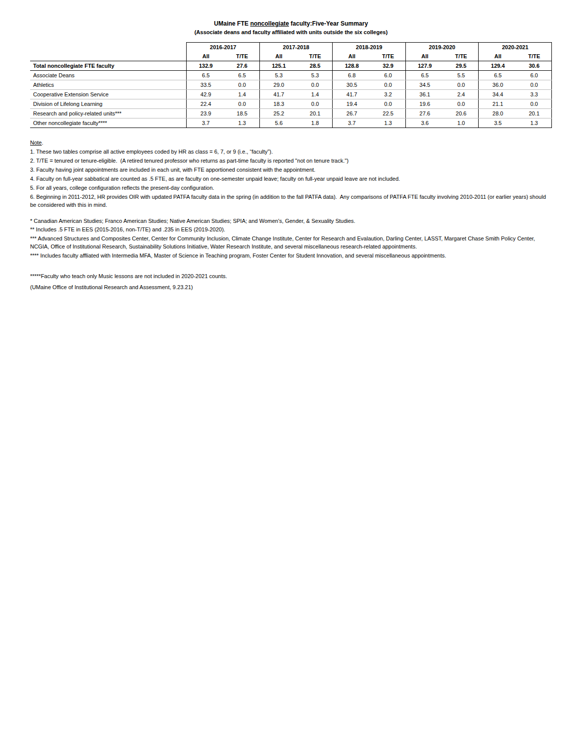UMaine FTE noncollegiate faculty:Five-Year Summary
(Associate deans and faculty affiliated with units outside the six colleges)
| | 2016-2017 | 2017-2018 | 2018-2019 | 2019-2020 | 2020-2021 |
| --- | --- | --- | --- | --- | --- |
| | All | T/TE | All | T/TE | All | T/TE | All | T/TE | All | T/TE |
| Total noncollegiate FTE faculty | 132.9 | 27.6 | 125.1 | 28.5 | 128.8 | 32.9 | 127.9 | 29.5 | 129.4 | 30.6 |
| Associate Deans | 6.5 | 6.5 | 5.3 | 5.3 | 6.8 | 6.0 | 6.5 | 5.5 | 6.5 | 6.0 |
| Athletics | 33.5 | 0.0 | 29.0 | 0.0 | 30.5 | 0.0 | 34.5 | 0.0 | 36.0 | 0.0 |
| Cooperative Extension Service | 42.9 | 1.4 | 41.7 | 1.4 | 41.7 | 3.2 | 36.1 | 2.4 | 34.4 | 3.3 |
| Division of Lifelong Learning | 22.4 | 0.0 | 18.3 | 0.0 | 19.4 | 0.0 | 19.6 | 0.0 | 21.1 | 0.0 |
| Research and policy-related units*** | 23.9 | 18.5 | 25.2 | 20.1 | 26.7 | 22.5 | 27.6 | 20.6 | 28.0 | 20.1 |
| Other noncollegiate faculty**** | 3.7 | 1.3 | 5.6 | 1.8 | 3.7 | 1.3 | 3.6 | 1.0 | 3.5 | 1.3 |
Note.
1. These two tables comprise all active employees coded by HR as class = 6, 7, or 9 (i.e., “faculty”).
2. T/TE = tenured or tenure-eligible. (A retired tenured professor who returns as part-time faculty is reported "not on tenure track.")
3. Faculty having joint appointments are included in each unit, with FTE apportioned consistent with the appointment.
4. Faculty on full-year sabbatical are counted as .5 FTE, as are faculty on one-semester unpaid leave; faculty on full-year unpaid leave are not included.
5. For all years, college configuration reflects the present-day configuration.
6. Beginning in 2011-2012, HR provides OIR with updated PATFA faculty data in the spring (in addition to the fall PATFA data). Any comparisons of PATFA FTE faculty involving 2010-2011 (or earlier years) should be considered with this in mind.
* Canadian American Studies; Franco American Studies; Native American Studies; SPIA; and Women's, Gender, & Sexuality Studies.
** Includes .5 FTE in EES (2015-2016, non-T/TE) and .235 in EES (2019-2020).
*** Advanced Structures and Composites Center, Center for Community Inclusion, Climate Change Institute, Center for Research and Evalaution, Darling Center, LASST, Margaret Chase Smith Policy Center, NCGIA, Office of Institutional Research, Sustainability Solutions Initiative, Water Research Institute, and several miscellaneous research-related appointments.
**** Includes faculty affliated with Intermedia MFA, Master of Science in Teaching program, Foster Center for Student Innovation, and several miscellaneous appointments.
*****Faculty who teach only Music lessons are not included in 2020-2021 counts.
(UMaine Office of Institutional Research and Assessment, 9.23.21)